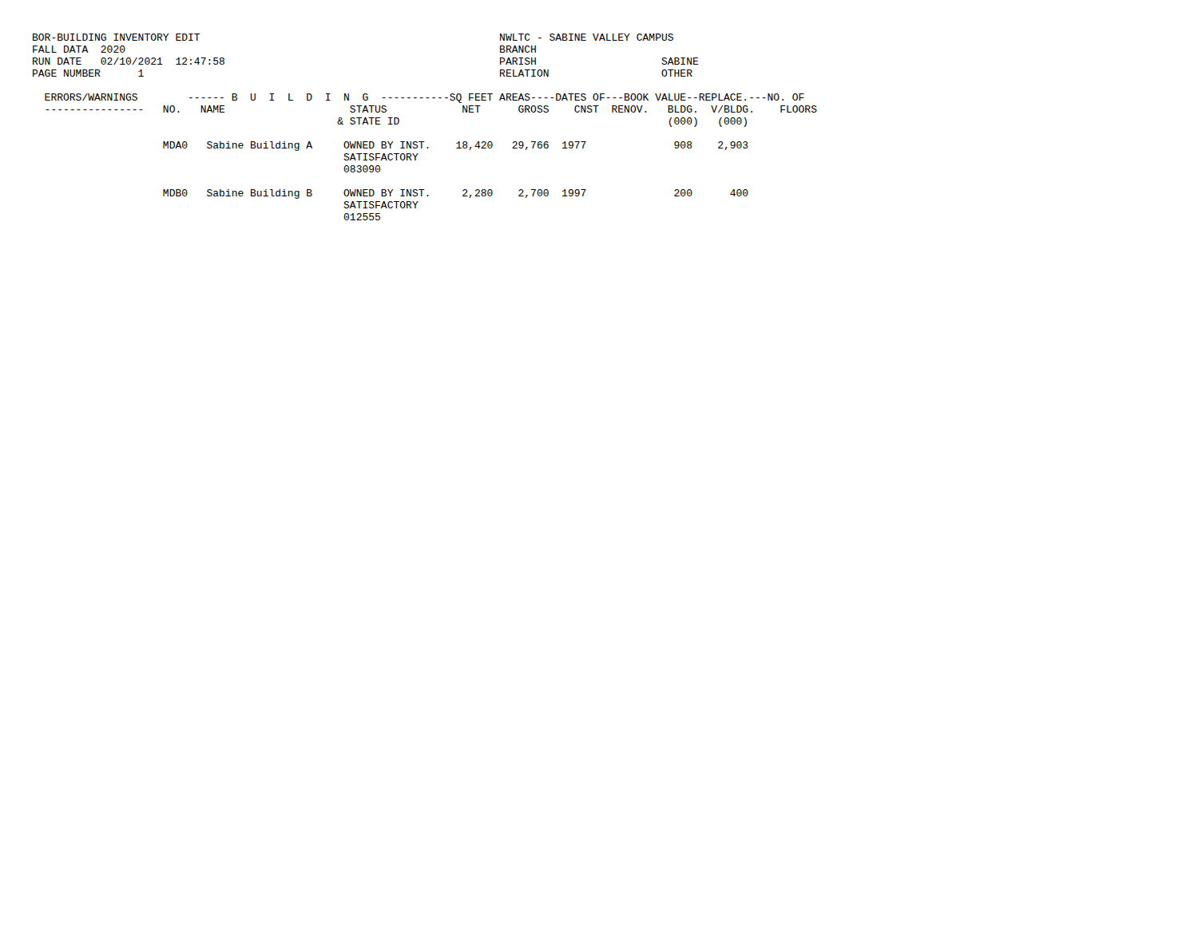BOR-BUILDING INVENTORY EDIT                                                NWLTC - SABINE VALLEY CAMPUS
FALL DATA  2020                                                            BRANCH
RUN DATE   02/10/2021  12:47:58                                            PARISH                    SABINE
PAGE NUMBER      1                                                         RELATION                  OTHER

  ERRORS/WARNINGS        ------ B  U  I  L  D  I  N  G  -----------SQ FEET AREAS----DATES OF---BOOK VALUE--REPLACE.---NO. OF
  ----------------   NO.   NAME                    STATUS            NET      GROSS    CNST  RENOV.   BLDG.  V/BLDG.    FLOORS
                                                 & STATE ID                                           (000)   (000)

                     MDA0   Sabine Building A     OWNED BY INST.    18,420   29,766  1977              908    2,903
                                                  SATISFACTORY
                                                  083090

                     MDB0   Sabine Building B     OWNED BY INST.     2,280    2,700  1997              200      400
                                                  SATISFACTORY
                                                  012555